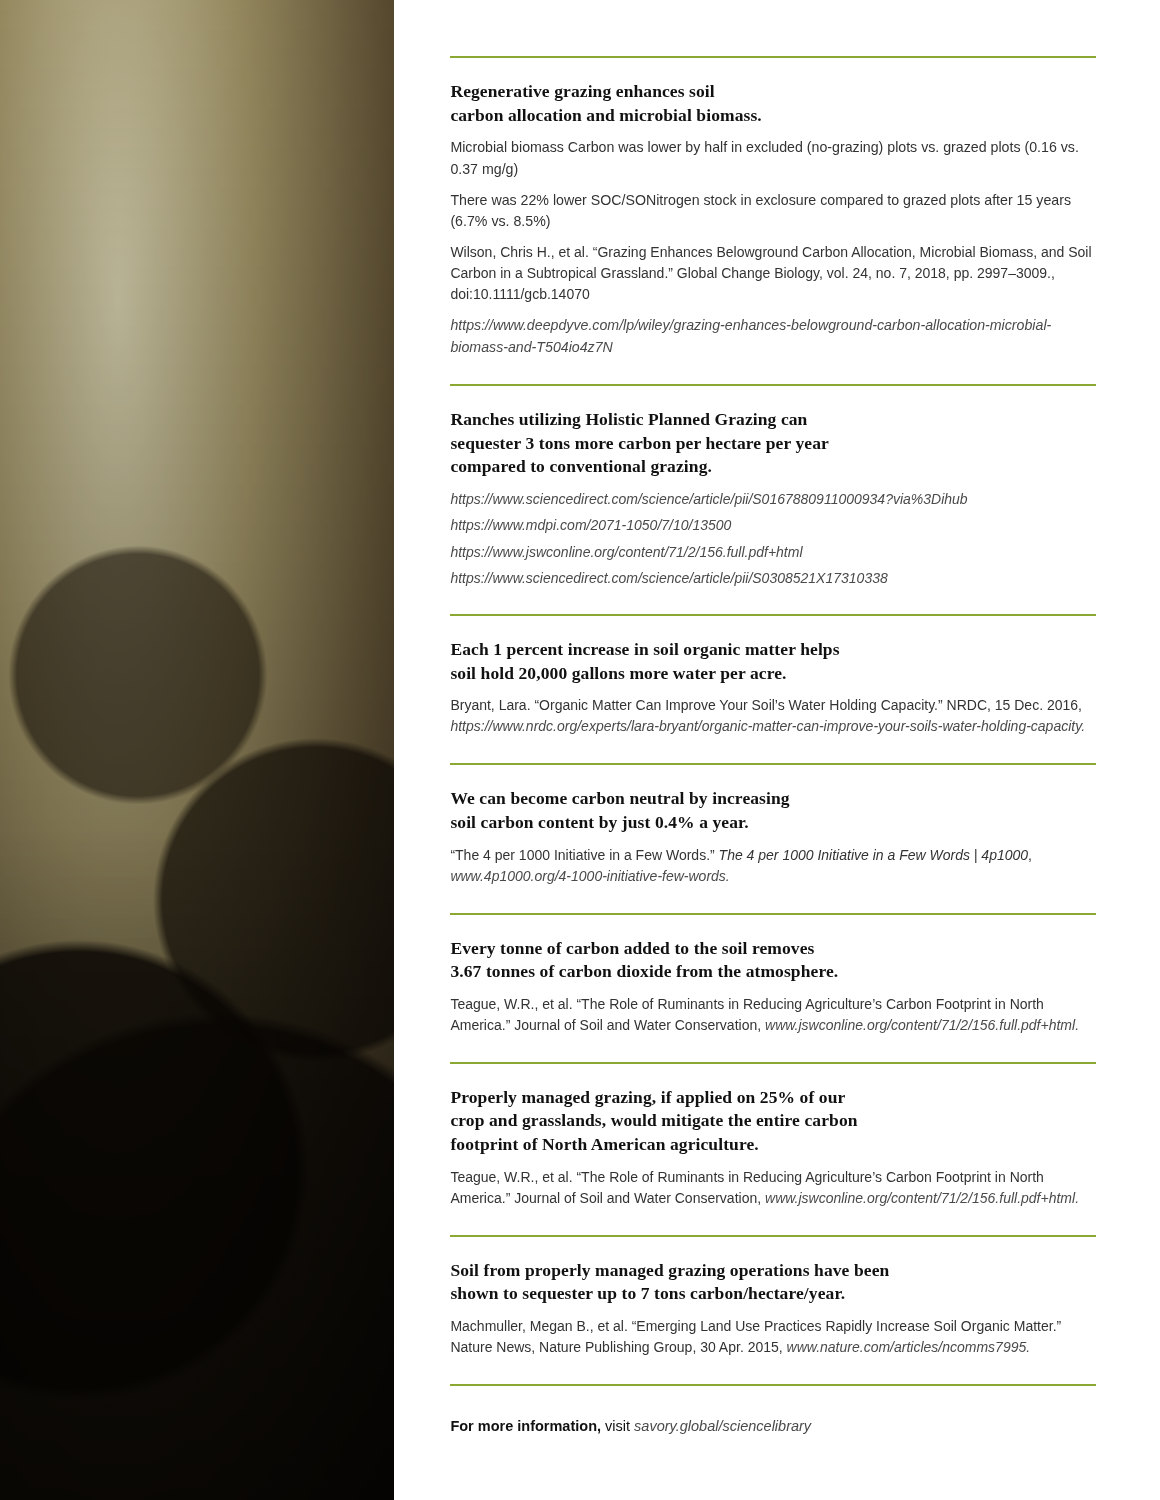Regenerative grazing enhances soil
carbon allocation and microbial biomass.
Microbial biomass Carbon was lower by half in excluded (no-grazing) plots vs. grazed plots (0.16 vs. 0.37 mg/g)
There was 22% lower SOC/SONitrogen stock in exclosure compared to grazed plots after 15 years (6.7% vs. 8.5%)
Wilson, Chris H., et al. “Grazing Enhances Belowground Carbon Allocation, Microbial Biomass, and Soil Carbon in a Subtropical Grassland.” Global Change Biology, vol. 24, no. 7, 2018, pp. 2997–3009., doi:10.1111/gcb.14070
https://www.deepdyve.com/lp/wiley/grazing-enhances-belowground-carbon-allocation-microbial-biomass-and-T504io4z7N
Ranches utilizing Holistic Planned Grazing can
sequester 3 tons more carbon per hectare per year
compared to conventional grazing.
https://www.sciencedirect.com/science/article/pii/S0167880911000934?via%3Dihub
https://www.mdpi.com/2071-1050/7/10/13500
https://www.jswconline.org/content/71/2/156.full.pdf+html
https://www.sciencedirect.com/science/article/pii/S0308521X17310338
Each 1 percent increase in soil organic matter helps
soil hold 20,000 gallons more water per acre.
Bryant, Lara. “Organic Matter Can Improve Your Soil’s Water Holding Capacity.” NRDC, 15 Dec. 2016, https://www.nrdc.org/experts/lara-bryant/organic-matter-can-improve-your-soils-water-holding-capacity.
We can become carbon neutral by increasing
soil carbon content by just 0.4% a year.
“The 4 per 1000 Initiative in a Few Words.” The 4 per 1000 Initiative in a Few Words | 4p1000, www.4p1000.org/4-1000-initiative-few-words.
Every tonne of carbon added to the soil removes
3.67 tonnes of carbon dioxide from the atmosphere.
Teague, W.R., et al. “The Role of Ruminants in Reducing Agriculture’s Carbon Footprint in North America.” Journal of Soil and Water Conservation, www.jswconline.org/content/71/2/156.full.pdf+html.
Properly managed grazing, if applied on 25% of our
crop and grasslands, would mitigate the entire carbon
footprint of North American agriculture.
Teague, W.R., et al. “The Role of Ruminants in Reducing Agriculture’s Carbon Footprint in North America.” Journal of Soil and Water Conservation, www.jswconline.org/content/71/2/156.full.pdf+html.
Soil from properly managed grazing operations have been
shown to sequester up to 7 tons carbon/hectare/year.
Machmuller, Megan B., et al. “Emerging Land Use Practices Rapidly Increase Soil Organic Matter.” Nature News, Nature Publishing Group, 30 Apr. 2015, www.nature.com/articles/ncomms7995.
For more information, visit savory.global/sciencelibrary